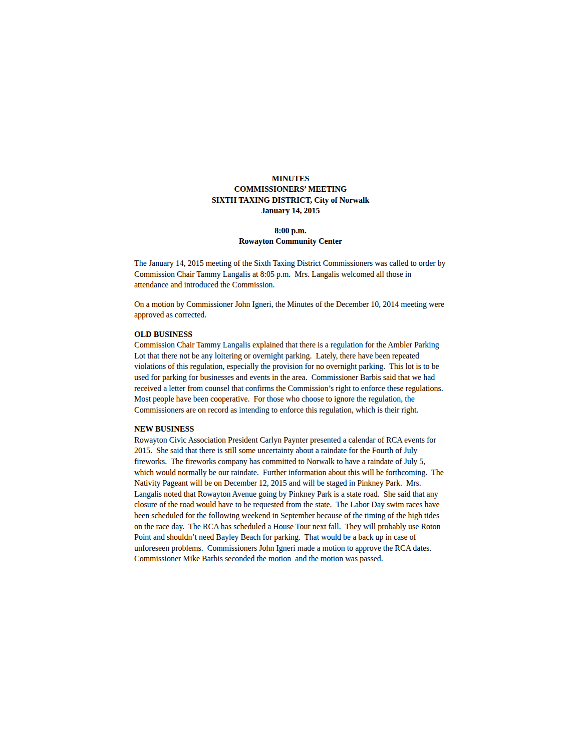MINUTES COMMISSIONERS’ MEETING SIXTH TAXING DISTRICT, City of Norwalk January 14, 2015
8:00 p.m. Rowayton Community Center
The January 14, 2015 meeting of the Sixth Taxing District Commissioners was called to order by Commission Chair Tammy Langalis at 8:05 p.m. Mrs. Langalis welcomed all those in attendance and introduced the Commission.
On a motion by Commissioner John Igneri, the Minutes of the December 10, 2014 meeting were approved as corrected.
OLD BUSINESS
Commission Chair Tammy Langalis explained that there is a regulation for the Ambler Parking Lot that there not be any loitering or overnight parking. Lately, there have been repeated violations of this regulation, especially the provision for no overnight parking. This lot is to be used for parking for businesses and events in the area. Commissioner Barbis said that we had received a letter from counsel that confirms the Commission’s right to enforce these regulations. Most people have been cooperative. For those who choose to ignore the regulation, the Commissioners are on record as intending to enforce this regulation, which is their right.
NEW BUSINESS
Rowayton Civic Association President Carlyn Paynter presented a calendar of RCA events for 2015. She said that there is still some uncertainty about a raindate for the Fourth of July fireworks. The fireworks company has committed to Norwalk to have a raindate of July 5, which would normally be our raindate. Further information about this will be forthcoming. The Nativity Pageant will be on December 12, 2015 and will be staged in Pinkney Park. Mrs. Langalis noted that Rowayton Avenue going by Pinkney Park is a state road. She said that any closure of the road would have to be requested from the state. The Labor Day swim races have been scheduled for the following weekend in September because of the timing of the high tides on the race day. The RCA has scheduled a House Tour next fall. They will probably use Roton Point and shouldn’t need Bayley Beach for parking. That would be a back up in case of unforeseen problems. Commissioners John Igneri made a motion to approve the RCA dates. Commissioner Mike Barbis seconded the motion and the motion was passed.